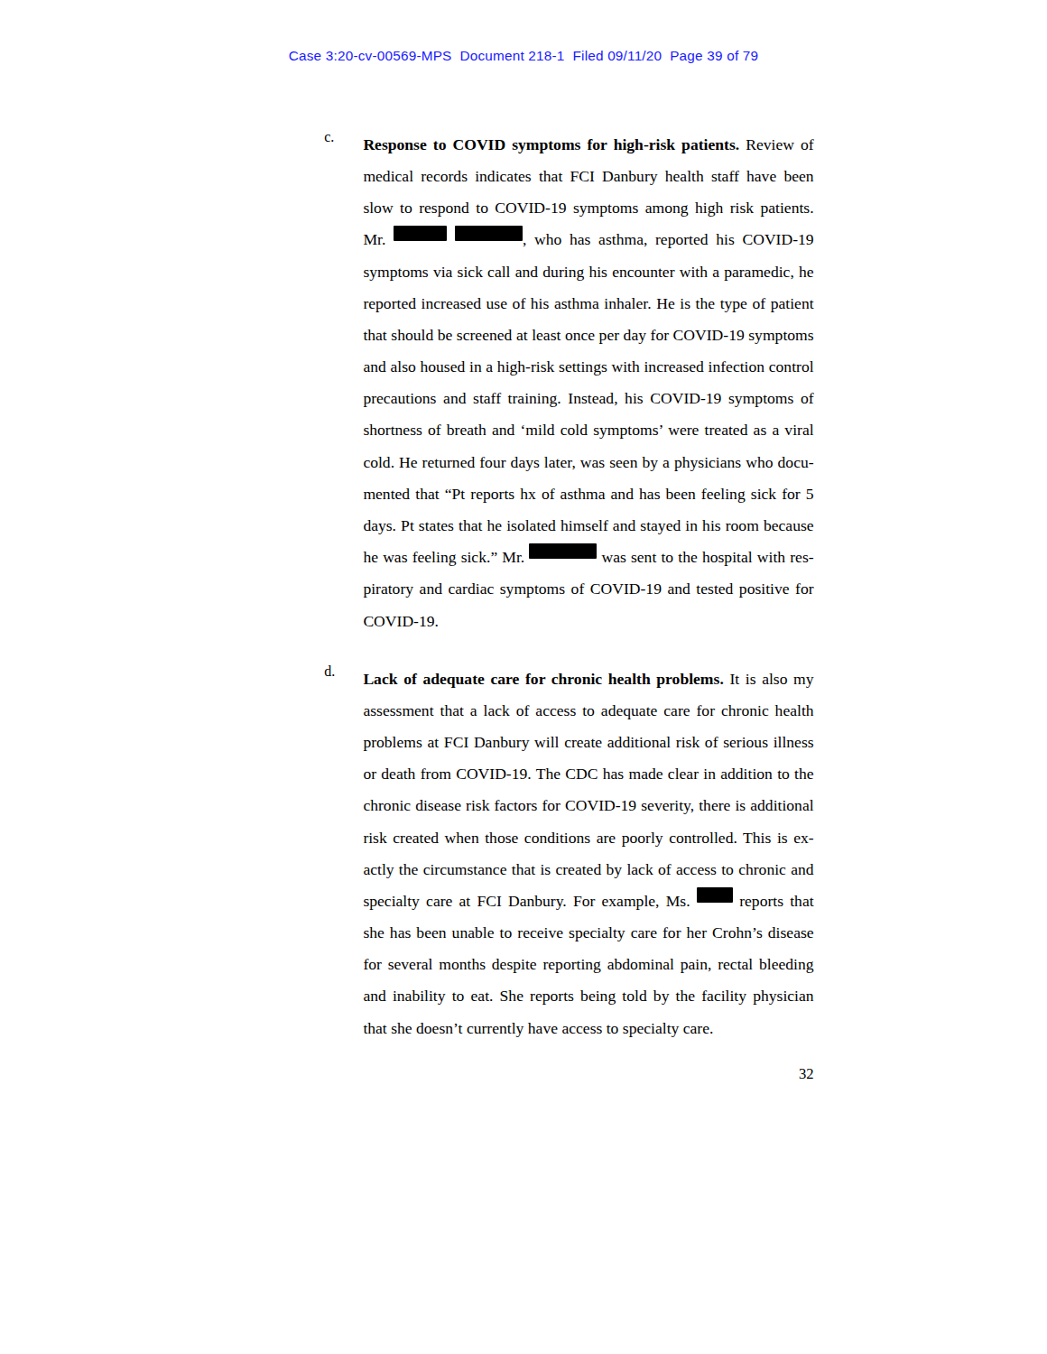Case 3:20-cv-00569-MPS Document 218-1 Filed 09/11/20 Page 39 of 79
c.
Response to COVID symptoms for high-risk patients. Review of medical records indicates that FCI Danbury health staff have been slow to respond to COVID-19 symptoms among high risk patients. Mr. , who has asthma, reported his COVID-19 symptoms via sick call and during his encounter with a paramedic, he reported increased use of his asthma inhaler. He is the type of patient that should be screened at least once per day for COVID-19 symptoms and also housed in a high-risk settings with increased infection control precautions and staff training. Instead, his COVID-19 symptoms of shortness of breath and ‘mild cold symptoms’ were treated as a viral cold. He returned four days later, was seen by a physicians who documented that “Pt reports hx of asthma and has been feeling sick for 5 days. Pt states that he isolated himself and stayed in his room because he was feeling sick.” Mr. was sent to the hospital with respiratory and cardiac symptoms of COVID-19 and tested positive for COVID-19.
d.
Lack of adequate care for chronic health problems. It is also my assessment that a lack of access to adequate care for chronic health problems at FCI Danbury will create additional risk of serious illness or death from COVID-19. The CDC has made clear in addition to the chronic disease risk factors for COVID-19 severity, there is additional risk created when those conditions are poorly controlled. This is exactly the circumstance that is created by lack of access to chronic and specialty care at FCI Danbury. For example, Ms. reports that she has been unable to receive specialty care for her Crohn’s disease for several months despite reporting abdominal pain, rectal bleeding and inability to eat. She reports being told by the facility physician that she doesn’t currently have access to specialty care.
32